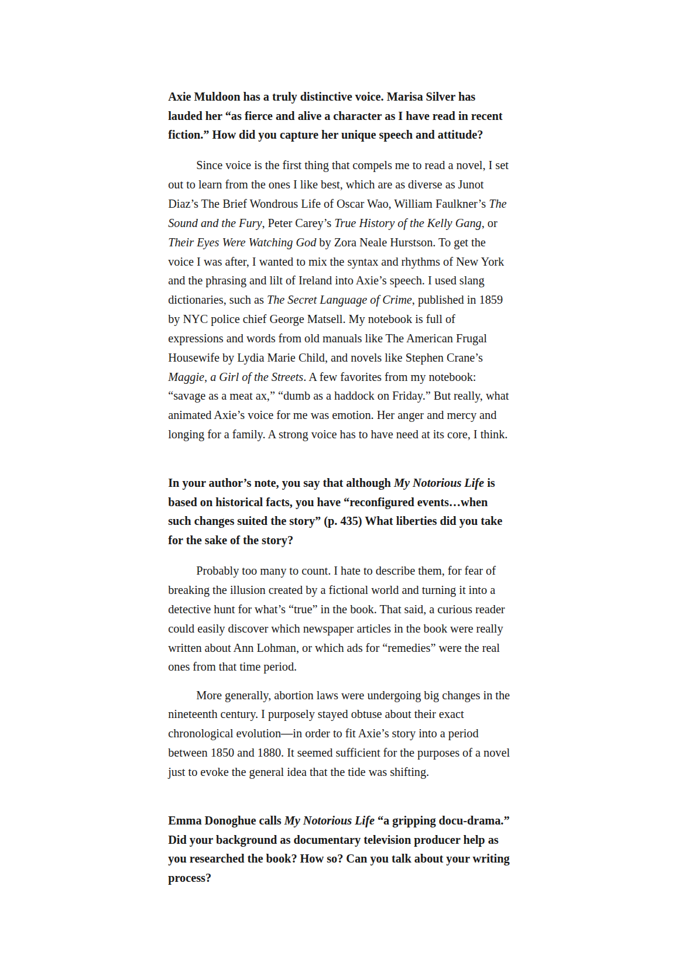Axie Muldoon has a truly distinctive voice. Marisa Silver has lauded her “as fierce and alive a character as I have read in recent fiction.” How did you capture her unique speech and attitude?
Since voice is the first thing that compels me to read a novel, I set out to learn from the ones I like best, which are as diverse as Junot Diaz’s The Brief Wondrous Life of Oscar Wao, William Faulkner’s The Sound and the Fury, Peter Carey’s True History of the Kelly Gang, or Their Eyes Were Watching God by Zora Neale Hurstson. To get the voice I was after, I wanted to mix the syntax and rhythms of New York and the phrasing and lilt of Ireland into Axie’s speech. I used slang dictionaries, such as The Secret Language of Crime, published in 1859 by NYC police chief George Matsell. My notebook is full of expressions and words from old manuals like The American Frugal Housewife by Lydia Marie Child, and novels like Stephen Crane’s Maggie, a Girl of the Streets. A few favorites from my notebook: “savage as a meat ax,” “dumb as a haddock on Friday.” But really, what animated Axie’s voice for me was emotion. Her anger and mercy and longing for a family. A strong voice has to have need at its core, I think.
In your author’s note, you say that although My Notorious Life is based on historical facts, you have “reconfigured events…when such changes suited the story” (p. 435) What liberties did you take for the sake of the story?
Probably too many to count. I hate to describe them, for fear of breaking the illusion created by a fictional world and turning it into a detective hunt for what’s “true” in the book. That said, a curious reader could easily discover which newspaper articles in the book were really written about Ann Lohman, or which ads for “remedies” were the real ones from that time period.
More generally, abortion laws were undergoing big changes in the nineteenth century. I purposely stayed obtuse about their exact chronological evolution—in order to fit Axie’s story into a period between 1850 and 1880. It seemed sufficient for the purposes of a novel just to evoke the general idea that the tide was shifting.
Emma Donoghue calls My Notorious Life “a gripping docu-drama.” Did your background as documentary television producer help as you researched the book? How so? Can you talk about your writing process?